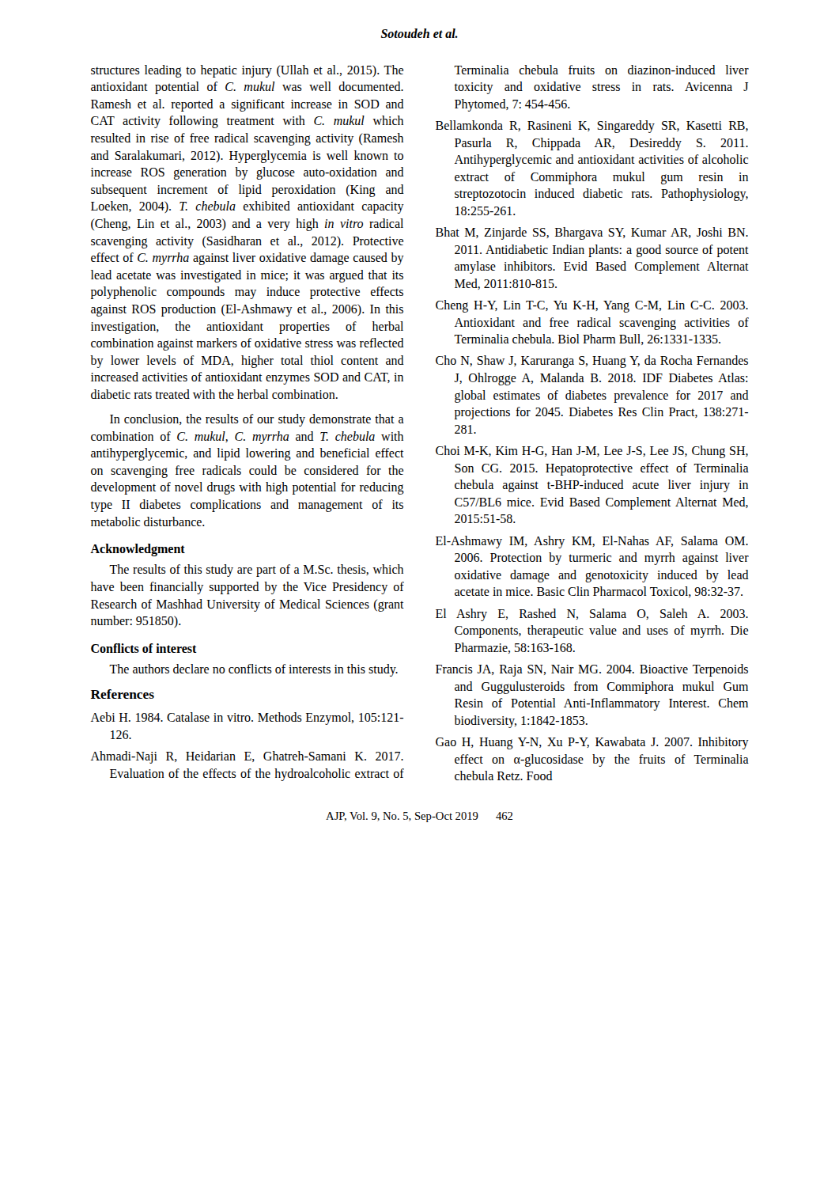Sotoudeh et al.
structures leading to hepatic injury (Ullah et al., 2015). The antioxidant potential of C. mukul was well documented. Ramesh et al. reported a significant increase in SOD and CAT activity following treatment with C. mukul which resulted in rise of free radical scavenging activity (Ramesh and Saralakumari, 2012). Hyperglycemia is well known to increase ROS generation by glucose auto-oxidation and subsequent increment of lipid peroxidation (King and Loeken, 2004). T. chebula exhibited antioxidant capacity (Cheng, Lin et al., 2003) and a very high in vitro radical scavenging activity (Sasidharan et al., 2012). Protective effect of C. myrrha against liver oxidative damage caused by lead acetate was investigated in mice; it was argued that its polyphenolic compounds may induce protective effects against ROS production (El-Ashmawy et al., 2006). In this investigation, the antioxidant properties of herbal combination against markers of oxidative stress was reflected by lower levels of MDA, higher total thiol content and increased activities of antioxidant enzymes SOD and CAT, in diabetic rats treated with the herbal combination.
In conclusion, the results of our study demonstrate that a combination of C. mukul, C. myrrha and T. chebula with antihyperglycemic, and lipid lowering and beneficial effect on scavenging free radicals could be considered for the development of novel drugs with high potential for reducing type II diabetes complications and management of its metabolic disturbance.
Acknowledgment
The results of this study are part of a M.Sc. thesis, which have been financially supported by the Vice Presidency of Research of Mashhad University of Medical Sciences (grant number: 951850).
Conflicts of interest
The authors declare no conflicts of interests in this study.
References
Aebi H. 1984. Catalase in vitro. Methods Enzymol, 105:121-126.
Ahmadi-Naji R, Heidarian E, Ghatreh-Samani K. 2017. Evaluation of the effects of the hydroalcoholic extract of Terminalia chebula fruits on diazinon-induced liver toxicity and oxidative stress in rats. Avicenna J Phytomed, 7: 454-456.
Bellamkonda R, Rasineni K, Singareddy SR, Kasetti RB, Pasurla R, Chippada AR, Desireddy S. 2011. Antihyperglycemic and antioxidant activities of alcoholic extract of Commiphora mukul gum resin in streptozotocin induced diabetic rats. Pathophysiology, 18:255-261.
Bhat M, Zinjarde SS, Bhargava SY, Kumar AR, Joshi BN. 2011. Antidiabetic Indian plants: a good source of potent amylase inhibitors. Evid Based Complement Alternat Med, 2011:810-815.
Cheng H-Y, Lin T-C, Yu K-H, Yang C-M, Lin C-C. 2003. Antioxidant and free radical scavenging activities of Terminalia chebula. Biol Pharm Bull, 26:1331-1335.
Cho N, Shaw J, Karuranga S, Huang Y, da Rocha Fernandes J, Ohlrogge A, Malanda B. 2018. IDF Diabetes Atlas: global estimates of diabetes prevalence for 2017 and projections for 2045. Diabetes Res Clin Pract, 138:271-281.
Choi M-K, Kim H-G, Han J-M, Lee J-S, Lee JS, Chung SH, Son CG. 2015. Hepatoprotective effect of Terminalia chebula against t-BHP-induced acute liver injury in C57/BL6 mice. Evid Based Complement Alternat Med, 2015:51-58.
El-Ashmawy IM, Ashry KM, El-Nahas AF, Salama OM. 2006. Protection by turmeric and myrrh against liver oxidative damage and genotoxicity induced by lead acetate in mice. Basic Clin Pharmacol Toxicol, 98:32-37.
El Ashry E, Rashed N, Salama O, Saleh A. 2003. Components, therapeutic value and uses of myrrh. Die Pharmazie, 58:163-168.
Francis JA, Raja SN, Nair MG. 2004. Bioactive Terpenoids and Guggulusteroids from Commiphora mukul Gum Resin of Potential Anti‐Inflammatory Interest. Chem biodiversity, 1:1842-1853.
Gao H, Huang Y-N, Xu P-Y, Kawabata J. 2007. Inhibitory effect on α-glucosidase by the fruits of Terminalia chebula Retz. Food
AJP, Vol. 9, No. 5, Sep-Oct 2019 462